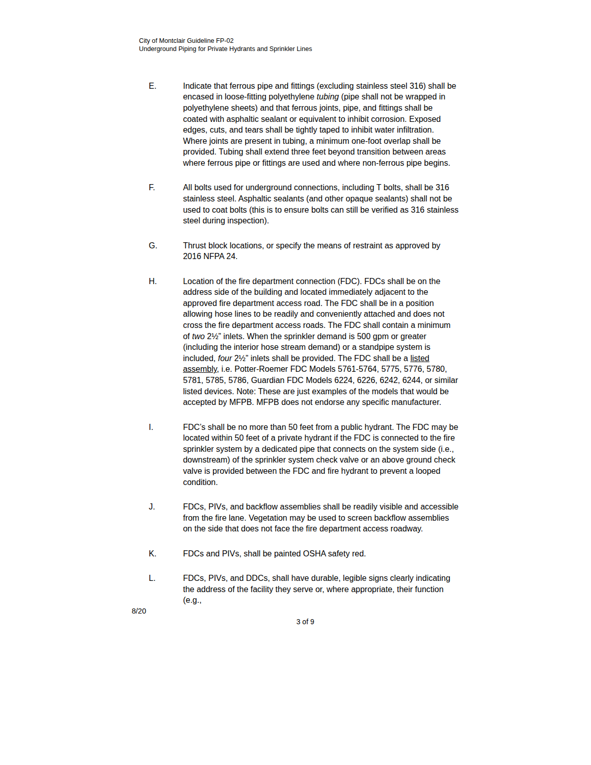City of Montclair Guideline FP-02
Underground Piping for Private Hydrants and Sprinkler Lines
E. Indicate that ferrous pipe and fittings (excluding stainless steel 316) shall be encased in loose-fitting polyethylene tubing (pipe shall not be wrapped in polyethylene sheets) and that ferrous joints, pipe, and fittings shall be coated with asphaltic sealant or equivalent to inhibit corrosion. Exposed edges, cuts, and tears shall be tightly taped to inhibit water infiltration. Where joints are present in tubing, a minimum one-foot overlap shall be provided. Tubing shall extend three feet beyond transition between areas where ferrous pipe or fittings are used and where non-ferrous pipe begins.
F. All bolts used for underground connections, including T bolts, shall be 316 stainless steel. Asphaltic sealants (and other opaque sealants) shall not be used to coat bolts (this is to ensure bolts can still be verified as 316 stainless steel during inspection).
G. Thrust block locations, or specify the means of restraint as approved by 2016 NFPA 24.
H. Location of the fire department connection (FDC). FDCs shall be on the address side of the building and located immediately adjacent to the approved fire department access road. The FDC shall be in a position allowing hose lines to be readily and conveniently attached and does not cross the fire department access roads. The FDC shall contain a minimum of two 2½” inlets. When the sprinkler demand is 500 gpm or greater (including the interior hose stream demand) or a standpipe system is included, four 2½” inlets shall be provided. The FDC shall be a listed assembly, i.e. Potter-Roemer FDC Models 5761-5764, 5775, 5776, 5780, 5781, 5785, 5786, Guardian FDC Models 6224, 6226, 6242, 6244, or similar listed devices. Note: These are just examples of the models that would be accepted by MFPB. MFPB does not endorse any specific manufacturer.
I. FDC’s shall be no more than 50 feet from a public hydrant. The FDC may be located within 50 feet of a private hydrant if the FDC is connected to the fire sprinkler system by a dedicated pipe that connects on the system side (i.e., downstream) of the sprinkler system check valve or an above ground check valve is provided between the FDC and fire hydrant to prevent a looped condition.
J. FDCs, PIVs, and backflow assemblies shall be readily visible and accessible from the fire lane. Vegetation may be used to screen backflow assemblies on the side that does not face the fire department access roadway.
K. FDCs and PIVs, shall be painted OSHA safety red.
L. FDCs, PIVs, and DDCs, shall have durable, legible signs clearly indicating the address of the facility they serve or, where appropriate, their function (e.g.,
8/20
3 of 9